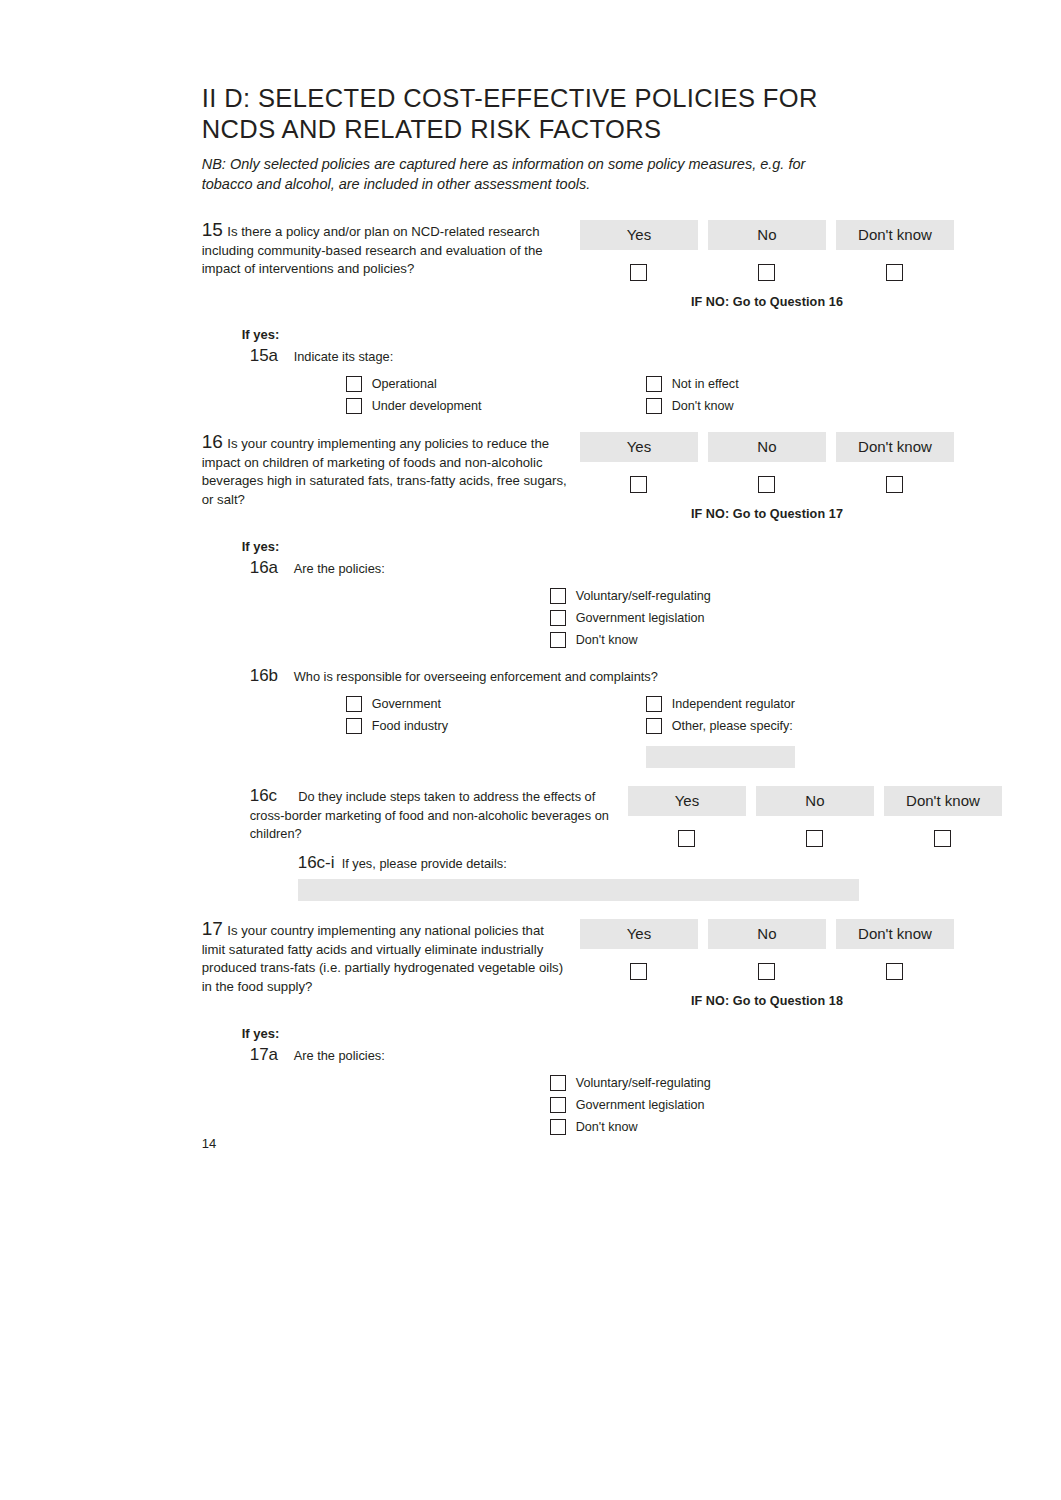II D: Selected cost-effective policies for NCDs and related risk factors
NB: Only selected policies are captured here as information on some policy measures, e.g. for tobacco and alcohol, are included in other assessment tools.
15 Is there a policy and/or plan on NCD-related research including community-based research and evaluation of the impact of interventions and policies?
Yes
No
Don't know
IF NO: Go to Question 16
If yes:
15a Indicate its stage:
Operational
Under development
Not in effect
Don't know
16 Is your country implementing any policies to reduce the impact on children of marketing of foods and non-alcoholic beverages high in saturated fats, trans-fatty acids, free sugars, or salt?
Yes
No
Don't know
IF NO: Go to Question 17
If yes:
16a Are the policies:
Voluntary/self-regulating
Government legislation
Don't know
16b Who is responsible for overseeing enforcement and complaints?
Government
Food industry
Independent regulator
Other, please specify:
16c Do they include steps taken to address the effects of cross-border marketing of food and non-alcoholic beverages on children?
Yes
No
Don't know
16c-i If yes, please provide details:
17 Is your country implementing any national policies that limit saturated fatty acids and virtually eliminate industrially produced trans-fats (i.e. partially hydrogenated vegetable oils) in the food supply?
Yes
No
Don't know
IF NO: Go to Question 18
If yes:
17a Are the policies:
Voluntary/self-regulating
Government legislation
Don't know
14